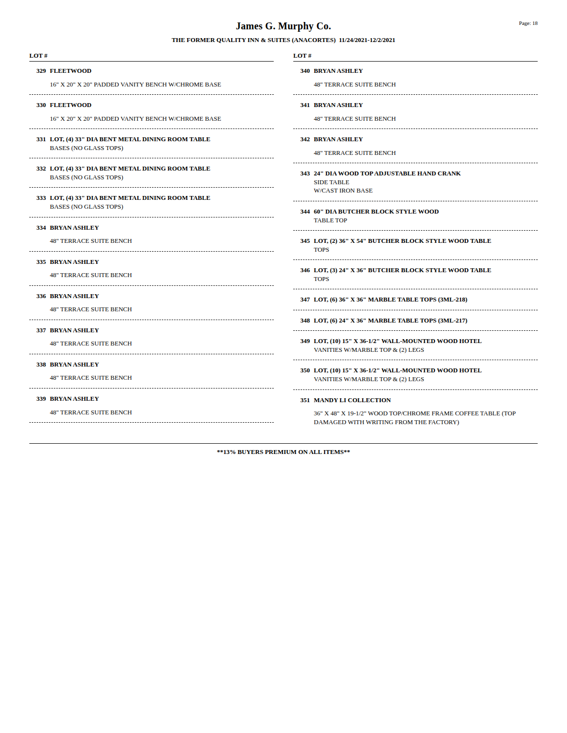Page: 18
James G. Murphy Co.
THE FORMER QUALITY INN & SUITES (ANACORTES) 11/24/2021-12/2/2021
LOT #
329
Fleetwood
16" X 20" X 20" PADDED VANITY BENCH W/CHROME BASE
330
Fleetwood
16" X 20" X 20" PADDED VANITY BENCH W/CHROME BASE
331
Lot, (4) 33" Dia Bent Metal Dining Room Table
BASES (NO GLASS TOPS)
332
Lot, (4) 33" Dia Bent Metal Dining Room Table
BASES (NO GLASS TOPS)
333
Lot, (4) 33" Dia Bent Metal Dining Room Table
BASES (NO GLASS TOPS)
334
Bryan Ashley
48" TERRACE SUITE BENCH
335
Bryan Ashley
48" TERRACE SUITE BENCH
336
Bryan Ashley
48" TERRACE SUITE BENCH
337
Bryan Ashley
48" TERRACE SUITE BENCH
338
Bryan Ashley
48" TERRACE SUITE BENCH
339
Bryan Ashley
48" TERRACE SUITE BENCH
LOT #
340
Bryan Ashley
48" TERRACE SUITE BENCH
341
Bryan Ashley
48" TERRACE SUITE BENCH
342
Bryan Ashley
48" TERRACE SUITE BENCH
343
24" Dia Wood Top Adjustable Hand Crank
SIDE TABLE
W/CAST IRON BASE
344
60" Dia Butcher Block Style Wood
TABLE TOP
345
Lot, (2) 36" X 54" Butcher Block Style Wood Table
TOPS
346
Lot, (3) 24" X 36" Butcher Block Style Wood Table
TOPS
347
Lot, (6) 36" X 36" Marble Table Tops (3ML-218)
348
Lot, (6) 24" X 36" Marble Table Tops (3ML-217)
349
Lot, (10) 15" X 36-1/2" Wall-Mounted Wood Hotel
VANITIES W/MARBLE TOP & (2) LEGS
350
Lot, (10) 15" X 36-1/2" Wall-Mounted Wood Hotel
VANITIES W/MARBLE TOP & (2) LEGS
351
Mandy Li Collection
36" X 48" X 19-1/2" WOOD TOP/CHROME FRAME COFFEE TABLE (TOP DAMAGED WITH WRITING FROM THE FACTORY)
**13% BUYERS PREMIUM ON ALL ITEMS**